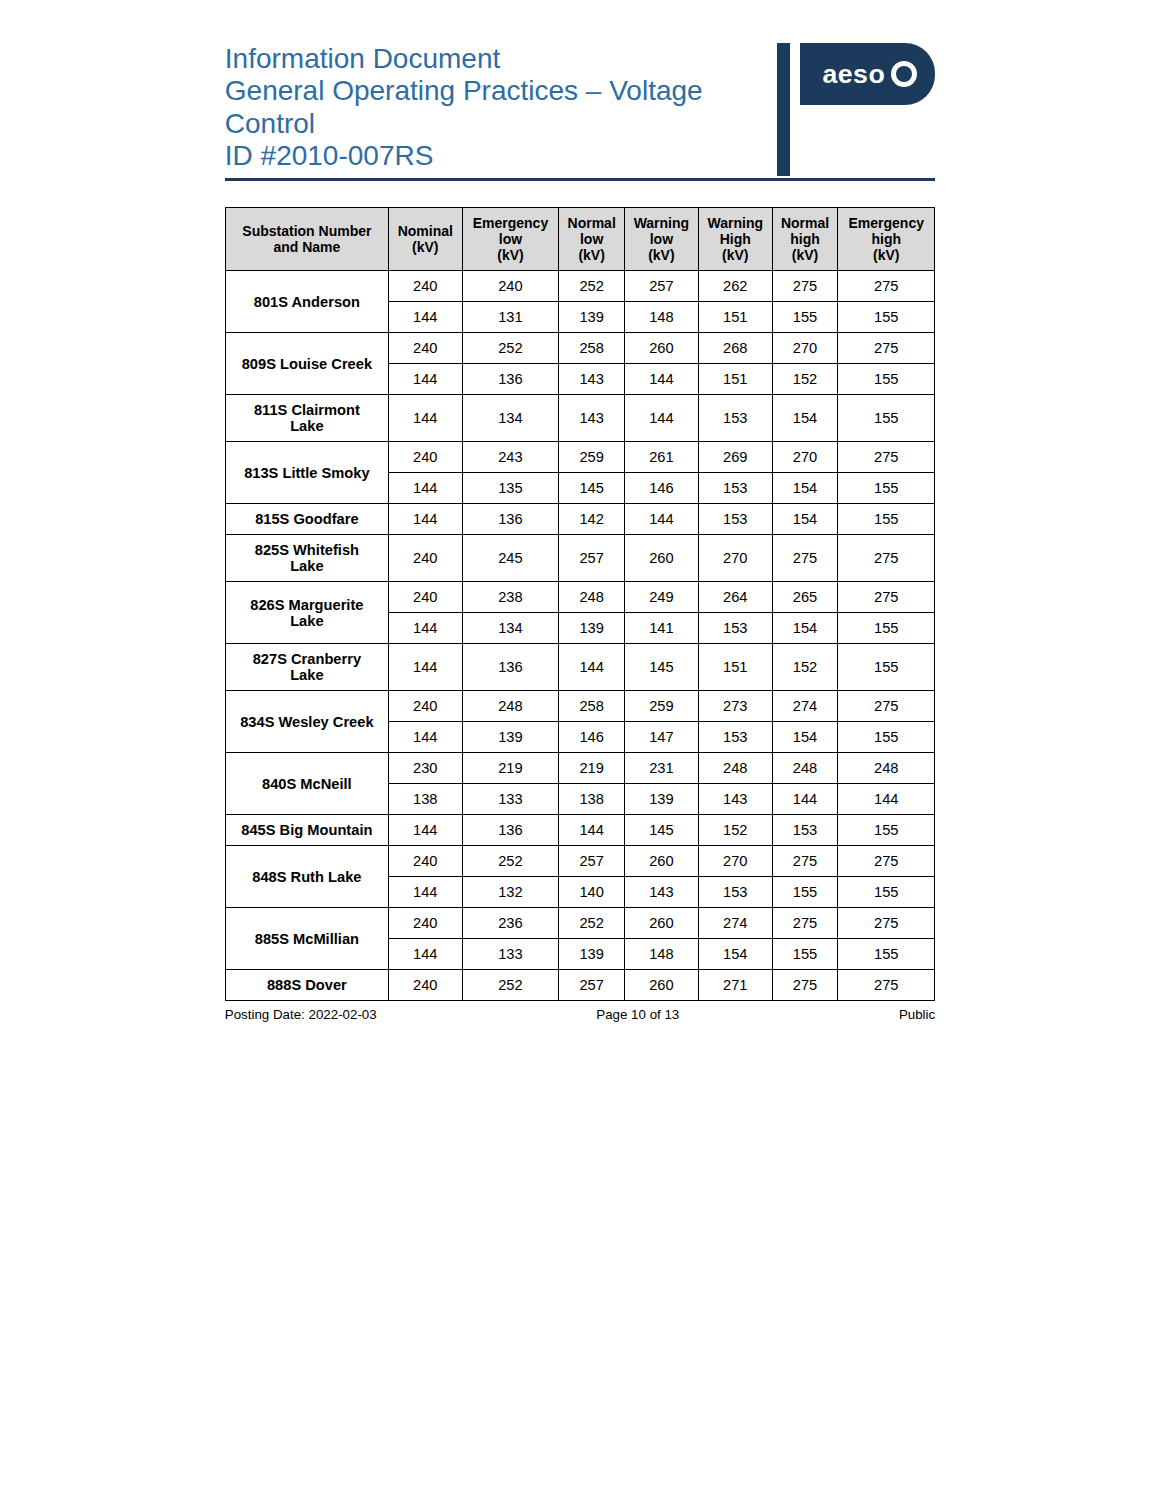Information Document
General Operating Practices – Voltage Control
ID #2010-007RS
aeso
| Substation Number and Name | Nominal (kV) | Emergency low (kV) | Normal low (kV) | Warning low (kV) | Warning High (kV) | Normal high (kV) | Emergency high (kV) |
| --- | --- | --- | --- | --- | --- | --- | --- |
| 801S Anderson | 240 | 240 | 252 | 257 | 262 | 275 | 275 |
| 144 | 131 | 139 | 148 | 151 | 155 | 155 |
| 809S Louise Creek | 240 | 252 | 258 | 260 | 268 | 270 | 275 |
| 144 | 136 | 143 | 144 | 151 | 152 | 155 |
| 811S Clairmont Lake | 144 | 134 | 143 | 144 | 153 | 154 | 155 |
| 813S Little Smoky | 240 | 243 | 259 | 261 | 269 | 270 | 275 |
| 144 | 135 | 145 | 146 | 153 | 154 | 155 |
| 815S Goodfare | 144 | 136 | 142 | 144 | 153 | 154 | 155 |
| 825S Whitefish Lake | 240 | 245 | 257 | 260 | 270 | 275 | 275 |
| 826S Marguerite Lake | 240 | 238 | 248 | 249 | 264 | 265 | 275 |
| 144 | 134 | 139 | 141 | 153 | 154 | 155 |
| 827S Cranberry Lake | 144 | 136 | 144 | 145 | 151 | 152 | 155 |
| 834S Wesley Creek | 240 | 248 | 258 | 259 | 273 | 274 | 275 |
| 144 | 139 | 146 | 147 | 153 | 154 | 155 |
| 840S McNeill | 230 | 219 | 219 | 231 | 248 | 248 | 248 |
| 138 | 133 | 138 | 139 | 143 | 144 | 144 |
| 845S Big Mountain | 144 | 136 | 144 | 145 | 152 | 153 | 155 |
| 848S Ruth Lake | 240 | 252 | 257 | 260 | 270 | 275 | 275 |
| 144 | 132 | 140 | 143 | 153 | 155 | 155 |
| 885S McMillian | 240 | 236 | 252 | 260 | 274 | 275 | 275 |
| 144 | 133 | 139 | 148 | 154 | 155 | 155 |
| 888S Dover | 240 | 252 | 257 | 260 | 271 | 275 | 275 |
Posting Date: 2022-02-03
Page 10 of 13
Public